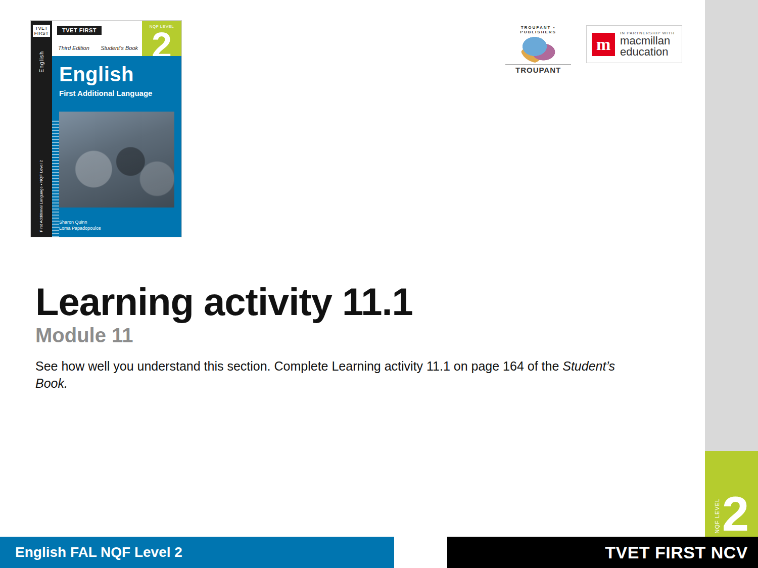TVET FIRST
English
First Additional Language • NQF Level 2
TVET FIRST
NQF LEVEL
2
Third Edition
Student’s Book
English
First Additional Language
Sharon Quinn
Loma Papadopoulos
TROUPANT • PUBLISHERS
TROUPANT
m
In partnership with
macmillan
education
Learning activity 11.1
Module 11
See how well you understand this section. Complete Learning activity 11.1 on page 164 of the Student’s Book.
NQF LEVEL 2
English FAL NQF Level 2
TVET FIRST NCV